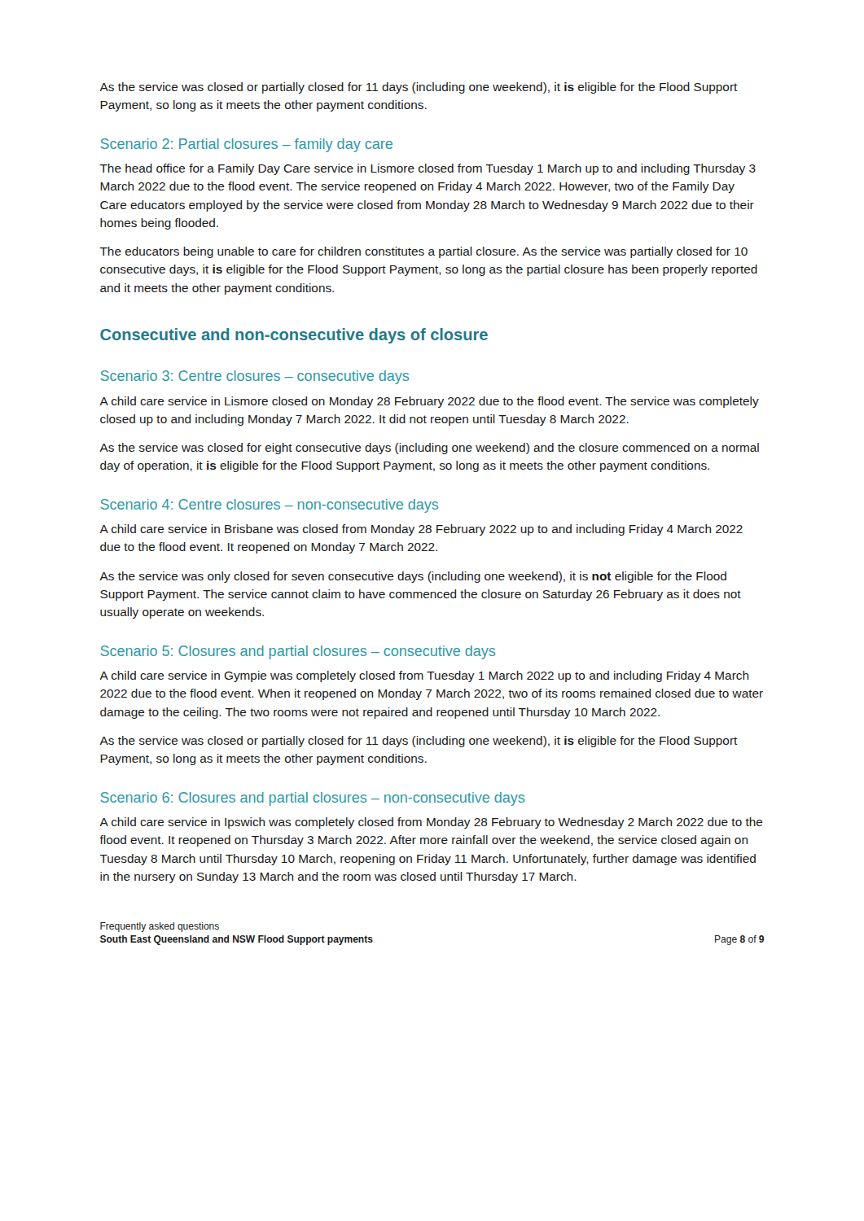As the service was closed or partially closed for 11 days (including one weekend), it is eligible for the Flood Support Payment, so long as it meets the other payment conditions.
Scenario 2: Partial closures – family day care
The head office for a Family Day Care service in Lismore closed from Tuesday 1 March up to and including Thursday 3 March 2022 due to the flood event. The service reopened on Friday 4 March 2022. However, two of the Family Day Care educators employed by the service were closed from Monday 28 March to Wednesday 9 March 2022 due to their homes being flooded.
The educators being unable to care for children constitutes a partial closure. As the service was partially closed for 10 consecutive days, it is eligible for the Flood Support Payment, so long as the partial closure has been properly reported and it meets the other payment conditions.
Consecutive and non-consecutive days of closure
Scenario 3: Centre closures – consecutive days
A child care service in Lismore closed on Monday 28 February 2022 due to the flood event. The service was completely closed up to and including Monday 7 March 2022. It did not reopen until Tuesday 8 March 2022.
As the service was closed for eight consecutive days (including one weekend) and the closure commenced on a normal day of operation, it is eligible for the Flood Support Payment, so long as it meets the other payment conditions.
Scenario 4: Centre closures – non-consecutive days
A child care service in Brisbane was closed from Monday 28 February 2022 up to and including Friday 4 March 2022 due to the flood event. It reopened on Monday 7 March 2022.
As the service was only closed for seven consecutive days (including one weekend), it is not eligible for the Flood Support Payment. The service cannot claim to have commenced the closure on Saturday 26 February as it does not usually operate on weekends.
Scenario 5: Closures and partial closures – consecutive days
A child care service in Gympie was completely closed from Tuesday 1 March 2022 up to and including Friday 4 March 2022 due to the flood event. When it reopened on Monday 7 March 2022, two of its rooms remained closed due to water damage to the ceiling. The two rooms were not repaired and reopened until Thursday 10 March 2022.
As the service was closed or partially closed for 11 days (including one weekend), it is eligible for the Flood Support Payment, so long as it meets the other payment conditions.
Scenario 6: Closures and partial closures – non-consecutive days
A child care service in Ipswich was completely closed from Monday 28 February to Wednesday 2 March 2022 due to the flood event. It reopened on Thursday 3 March 2022. After more rainfall over the weekend, the service closed again on Tuesday 8 March until Thursday 10 March, reopening on Friday 11 March. Unfortunately, further damage was identified in the nursery on Sunday 13 March and the room was closed until Thursday 17 March.
Frequently asked questions
South East Queensland and NSW Flood Support payments
Page 8 of 9